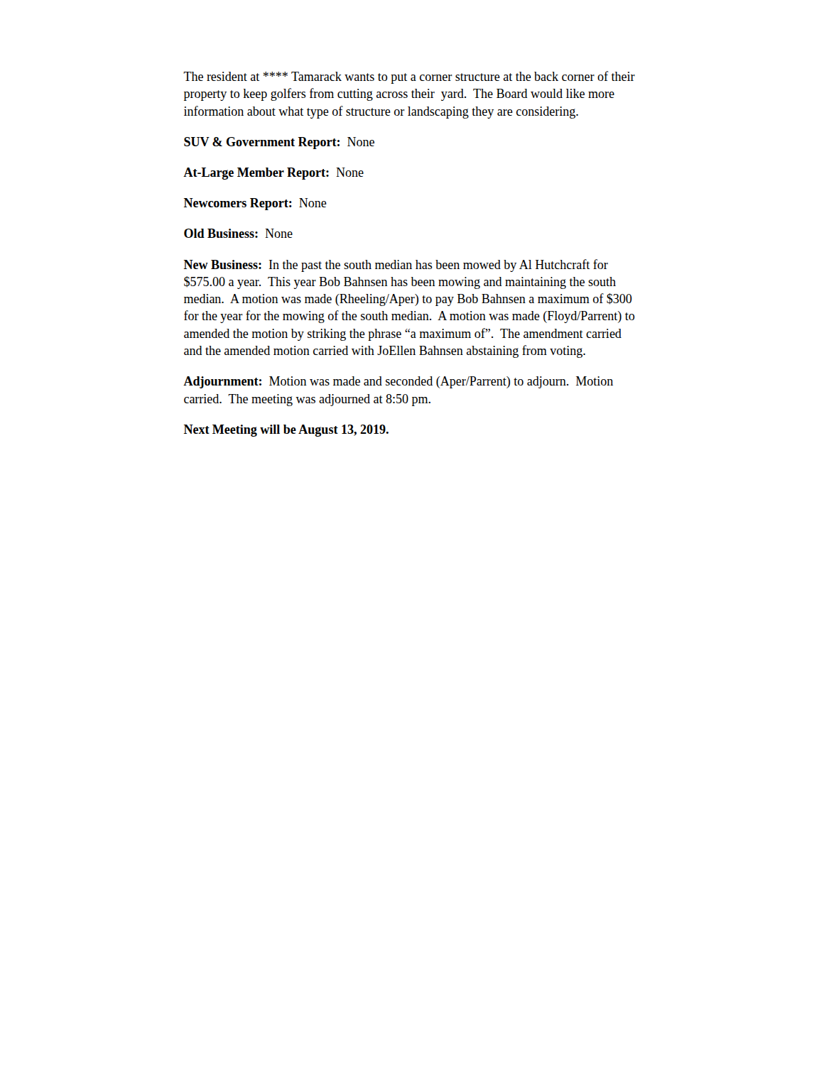The resident at **** Tamarack wants to put a corner structure at the back corner of their property to keep golfers from cutting across their yard. The Board would like more information about what type of structure or landscaping they are considering.
SUV & Government Report: None
At-Large Member Report: None
Newcomers Report: None
Old Business: None
New Business: In the past the south median has been mowed by Al Hutchcraft for $575.00 a year. This year Bob Bahnsen has been mowing and maintaining the south median. A motion was made (Rheeling/Aper) to pay Bob Bahnsen a maximum of $300 for the year for the mowing of the south median. A motion was made (Floyd/Parrent) to amended the motion by striking the phrase “a maximum of”. The amendment carried and the amended motion carried with JoEllen Bahnsen abstaining from voting.
Adjournment: Motion was made and seconded (Aper/Parrent) to adjourn. Motion carried. The meeting was adjourned at 8:50 pm.
Next Meeting will be August 13, 2019.